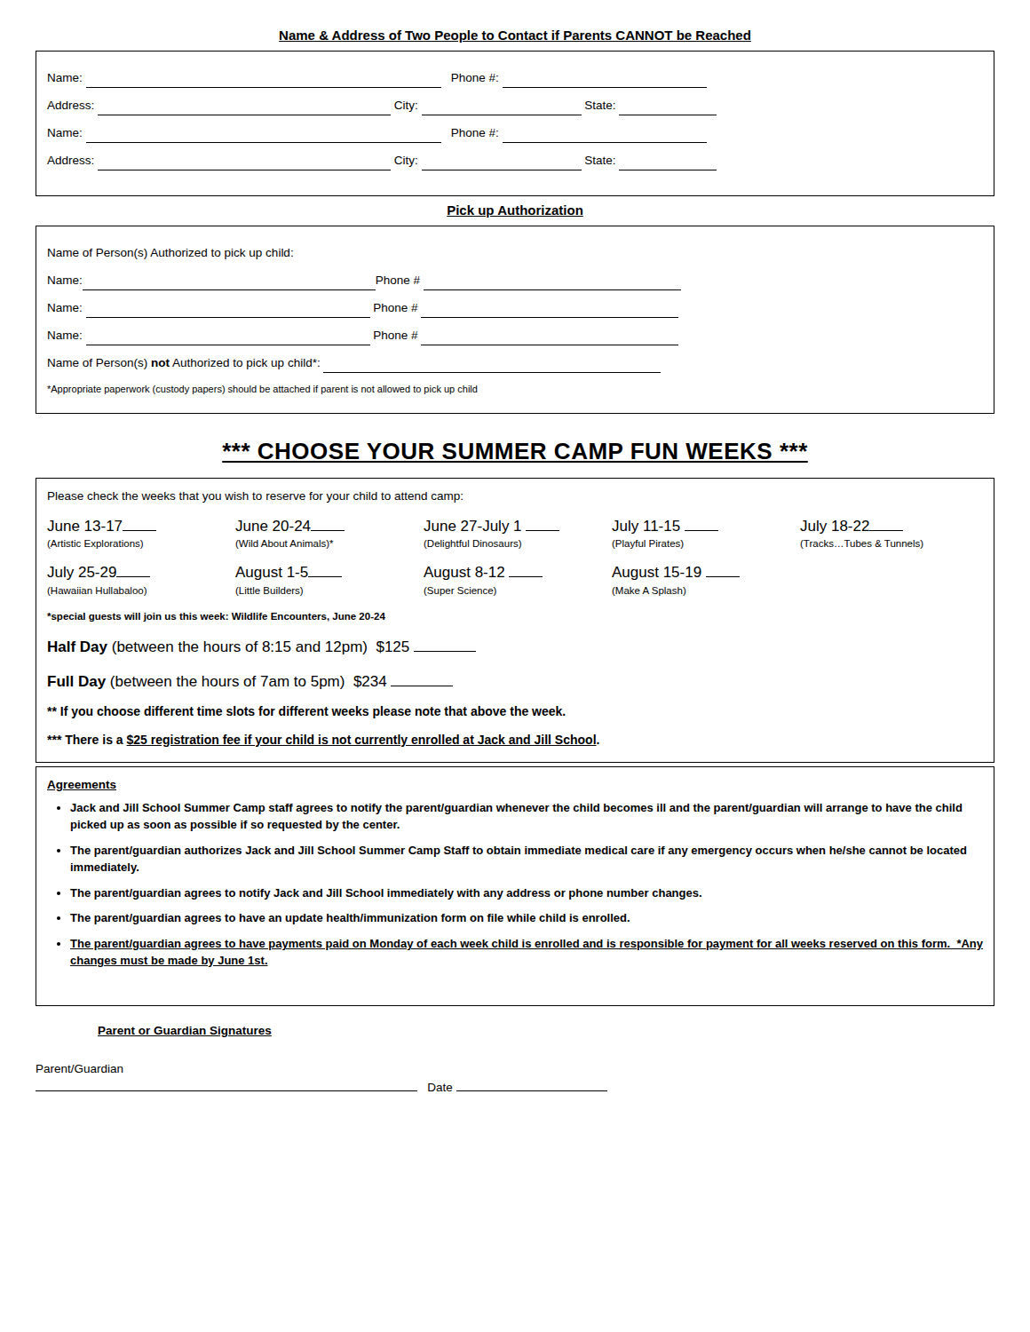Name & Address of Two People to Contact if Parents CANNOT be Reached
Name: Phone #:
Address: City: State:
Name: Phone #:
Address: City: State:
Pick up Authorization
Name of Person(s) Authorized to pick up child:
Name: Phone #
Name: Phone #
Name: Phone #
Name of Person(s) not Authorized to pick up child*:
*Appropriate paperwork (custody papers) should be attached if parent is not allowed to pick up child
*** CHOOSE YOUR SUMMER CAMP FUN WEEKS ***
Please check the weeks that you wish to reserve for your child to attend camp:
June 13-17 (Artistic Explorations)
June 20-24 (Wild About Animals)*
June 27-July 1 (Delightful Dinosaurs)
July 11-15 (Playful Pirates)
July 18-22 (Tracks…Tubes & Tunnels)
July 25-29 (Hawaiian Hullabaloo)
August 1-5 (Little Builders)
August 8-12 (Super Science)
August 15-19 (Make A Splash)
*special guests will join us this week: Wildlife Encounters, June 20-24
Half Day (between the hours of 8:15 and 12pm) $125
Full Day (between the hours of 7am to 5pm) $234
** If you choose different time slots for different weeks please note that above the week.
*** There is a $25 registration fee if your child is not currently enrolled at Jack and Jill School.
Agreements
Jack and Jill School Summer Camp staff agrees to notify the parent/guardian whenever the child becomes ill and the parent/guardian will arrange to have the child picked up as soon as possible if so requested by the center.
The parent/guardian authorizes Jack and Jill School Summer Camp Staff to obtain immediate medical care if any emergency occurs when he/she cannot be located immediately.
The parent/guardian agrees to notify Jack and Jill School immediately with any address or phone number changes.
The parent/guardian agrees to have an update health/immunization form on file while child is enrolled.
The parent/guardian agrees to have payments paid on Monday of each week child is enrolled and is responsible for payment for all weeks reserved on this form. *Any changes must be made by June 1st.
Parent or Guardian Signatures
Parent/Guardian Date